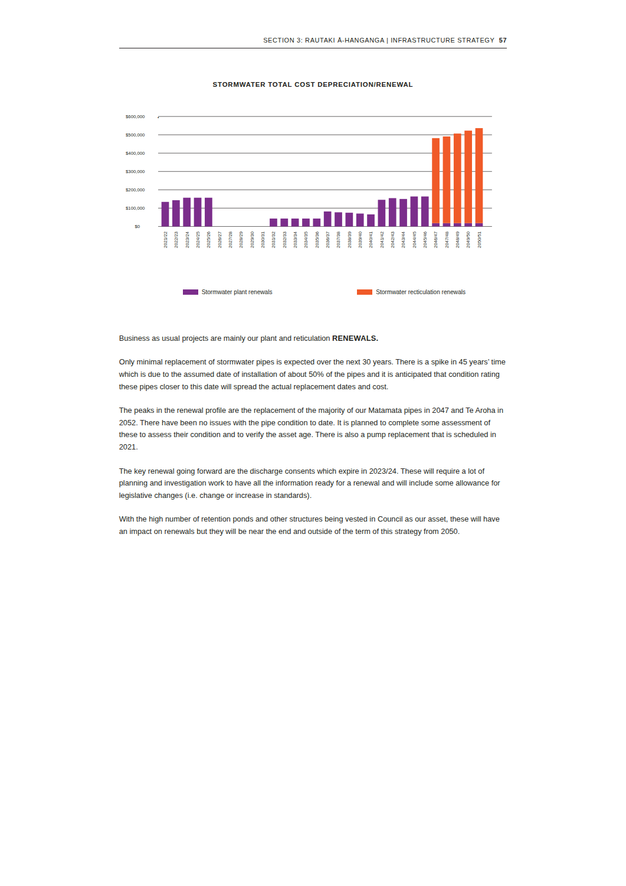SECTION 3: RAUTAKI Ā-HANGANGA | INFRASTRUCTURE STRATEGY 57
STORMWATER TOTAL COST DEPRECIATION/RENEWAL
. $600,000 $500,000 $400,000 $300,000 $200,000 $100,000 $0 2021/22 2022/23 2023/24 2024/25 2025/26 2026/27 2027/28 2028/29 2029/30 2030/31 2031/32 2032/33 2033/34 2034/35 2035/36 2036/37 2037/38 2038/39 2039/40 2040/41 2041/42 2042/43 2043/44 2044/45 2045/46 2046/47 2047/48 2048/49 2049/50 2050/51
Stormwater plant renewals
Stormwater recticulation renewals
Business as usual projects are mainly our plant and reticulation RENEWALS.
Only minimal replacement of stormwater pipes is expected over the next 30 years. There is a spike in 45 years’ time which is due to the assumed date of installation of about 50% of the pipes and it is anticipated that condition rating these pipes closer to this date will spread the actual replacement dates and cost.
The peaks in the renewal profile are the replacement of the majority of our Matamata pipes in 2047 and Te Aroha in 2052. There have been no issues with the pipe condition to date. It is planned to complete some assessment of these to assess their condition and to verify the asset age. There is also a pump replacement that is scheduled in 2021.
The key renewal going forward are the discharge consents which expire in 2023/24. These will require a lot of planning and investigation work to have all the information ready for a renewal and will include some allowance for legislative changes (i.e. change or increase in standards).
With the high number of retention ponds and other structures being vested in Council as our asset, these will have an impact on renewals but they will be near the end and outside of the term of this strategy from 2050.